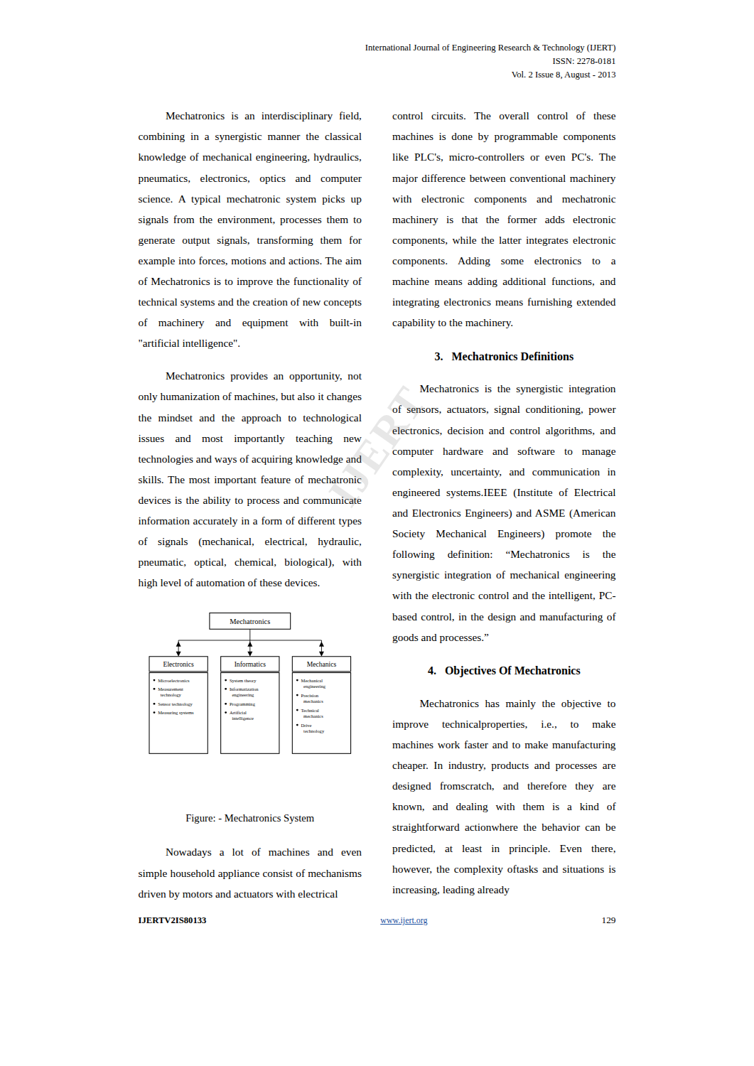International Journal of Engineering Research & Technology (IJERT)
ISSN: 2278-0181
Vol. 2 Issue 8, August - 2013
IJERT
Mechatronics is an interdisciplinary field, combining in a synergistic manner the classical knowledge of mechanical engineering, hydraulics, pneumatics, electronics, optics and computer science. A typical mechatronic system picks up signals from the environment, processes them to generate output signals, transforming them for example into forces, motions and actions. The aim of Mechatronics is to improve the functionality of technical systems and the creation of new concepts of machinery and equipment with built-in "artificial intelligence".
Mechatronics provides an opportunity, not only humanization of machines, but also it changes the mindset and the approach to technological issues and most importantly teaching new technologies and ways of acquiring knowledge and skills. The most important feature of mechatronic devices is the ability to process and communicate information accurately in a form of different types of signals (mechanical, electrical, hydraulic, pneumatic, optical, chemical, biological), with high level of automation of these devices.
Mechatronics Electronics Informatics Mechanics Microelectronics Measurement technology Sensor technology Measuring systems System theory Informatization engineering Programming Artificial intelligence Mechanical engineering Precision mechanics Technical mechanics Drive technology
Figure: - Mechatronics System
Nowadays a lot of machines and even simple household appliance consist of mechanisms driven by motors and actuators with electrical
control circuits. The overall control of these machines is done by programmable components like PLC's, micro-controllers or even PC's. The major difference between conventional machinery with electronic components and mechatronic machinery is that the former adds electronic components, while the latter integrates electronic components. Adding some electronics to a machine means adding additional functions, and integrating electronics means furnishing extended capability to the machinery.
3. Mechatronics Definitions
Mechatronics is the synergistic integration of sensors, actuators, signal conditioning, power electronics, decision and control algorithms, and computer hardware and software to manage complexity, uncertainty, and communication in engineered systems.IEEE (Institute of Electrical and Electronics Engineers) and ASME (American Society Mechanical Engineers) promote the following definition: “Mechatronics is the synergistic integration of mechanical engineering with the electronic control and the intelligent, PC-based control, in the design and manufacturing of goods and processes.”
4. Objectives Of Mechatronics
Mechatronics has mainly the objective to improve technicalproperties, i.e., to make machines work faster and to make manufacturing cheaper. In industry, products and processes are designed fromscratch, and therefore they are known, and dealing with them is a kind of straightforward actionwhere the behavior can be predicted, at least in principle. Even there, however, the complexity oftasks and situations is increasing, leading already
IJERTV2IS80133 www.ijert.org 129